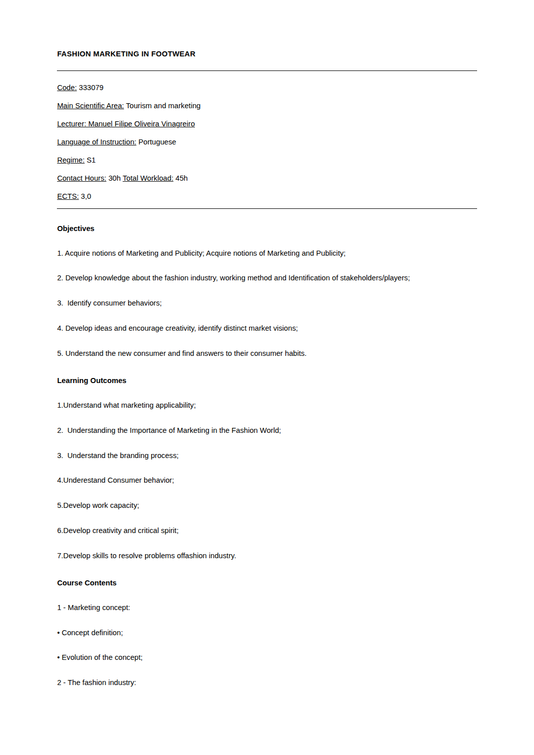FASHION MARKETING IN FOOTWEAR
Code: 333079
Main Scientific Area: Tourism and marketing
Lecturer: Manuel Filipe Oliveira Vinagreiro
Language of Instruction: Portuguese
Regime: S1
Contact Hours: 30h Total Workload: 45h
ECTS: 3,0
Objectives
1. Acquire notions of Marketing and Publicity; Acquire notions of Marketing and Publicity;
2. Develop knowledge about the fashion industry, working method and Identification of stakeholders/players;
3. Identify consumer behaviors;
4. Develop ideas and encourage creativity, identify distinct market visions;
5. Understand the new consumer and find answers to their consumer habits.
Learning Outcomes
1.Understand what marketing applicability;
2. Understanding the Importance of Marketing in the Fashion World;
3. Understand the branding process;
4.Underestand Consumer behavior;
5.Develop work capacity;
6.Develop creativity and critical spirit;
7.Develop skills to resolve problems offashion industry.
Course Contents
1 - Marketing concept:
• Concept definition;
• Evolution of the concept;
2 - The fashion industry: